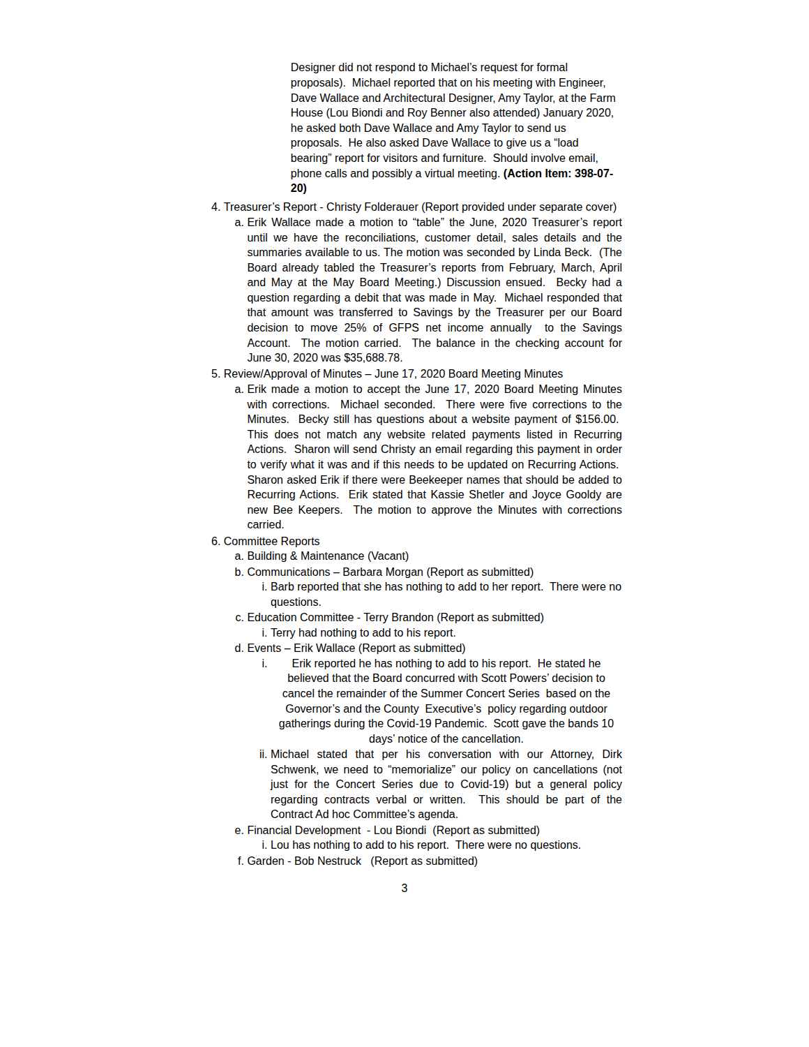Designer did not respond to Michael’s request for formal proposals). Michael reported that on his meeting with Engineer, Dave Wallace and Architectural Designer, Amy Taylor, at the Farm House (Lou Biondi and Roy Benner also attended) January 2020, he asked both Dave Wallace and Amy Taylor to send us proposals. He also asked Dave Wallace to give us a “load bearing” report for visitors and furniture. Should involve email, phone calls and possibly a virtual meeting. (Action Item: 398-07-20)
Treasurer’s Report - Christy Folderauer (Report provided under separate cover)
Erik Wallace made a motion to “table” the June, 2020 Treasurer’s report until we have the reconciliations, customer detail, sales details and the summaries available to us. The motion was seconded by Linda Beck. (The Board already tabled the Treasurer’s reports from February, March, April and May at the May Board Meeting.) Discussion ensued. Becky had a question regarding a debit that was made in May. Michael responded that that amount was transferred to Savings by the Treasurer per our Board decision to move 25% of GFPS net income annually to the Savings Account. The motion carried. The balance in the checking account for June 30, 2020 was $35,688.78.
Review/Approval of Minutes – June 17, 2020 Board Meeting Minutes
Erik made a motion to accept the June 17, 2020 Board Meeting Minutes with corrections. Michael seconded. There were five corrections to the Minutes. Becky still has questions about a website payment of $156.00. This does not match any website related payments listed in Recurring Actions. Sharon will send Christy an email regarding this payment in order to verify what it was and if this needs to be updated on Recurring Actions. Sharon asked Erik if there were Beekeeper names that should be added to Recurring Actions. Erik stated that Kassie Shetler and Joyce Gooldy are new Bee Keepers. The motion to approve the Minutes with corrections carried.
Committee Reports
Building & Maintenance (Vacant)
Communications – Barbara Morgan (Report as submitted)
Barb reported that she has nothing to add to her report. There were no questions.
Education Committee - Terry Brandon (Report as submitted)
Terry had nothing to add to his report.
Events – Erik Wallace (Report as submitted)
Erik reported he has nothing to add to his report. He stated he believed that the Board concurred with Scott Powers’ decision to cancel the remainder of the Summer Concert Series based on the Governor’s and the County Executive’s policy regarding outdoor gatherings during the Covid-19 Pandemic. Scott gave the bands 10 days’ notice of the cancellation.
Michael stated that per his conversation with our Attorney, Dirk Schwenk, we need to “memorialize” our policy on cancellations (not just for the Concert Series due to Covid-19) but a general policy regarding contracts verbal or written. This should be part of the Contract Ad hoc Committee’s agenda.
Financial Development - Lou Biondi (Report as submitted)
Lou has nothing to add to his report. There were no questions.
Garden - Bob Nestruck (Report as submitted)
3